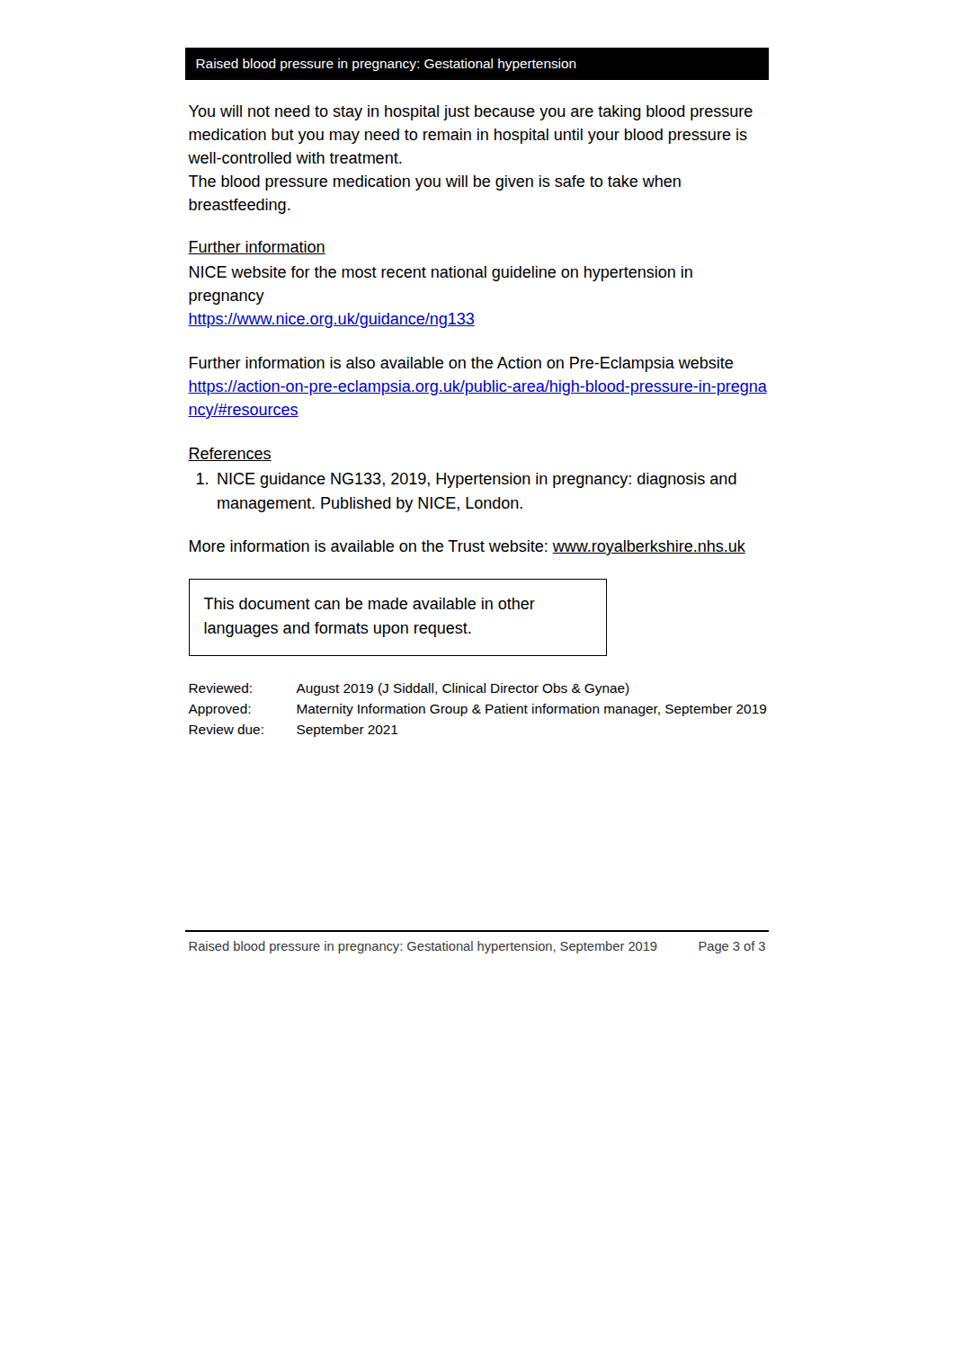Raised blood pressure in pregnancy: Gestational hypertension
You will not need to stay in hospital just because you are taking blood pressure medication but you may need to remain in hospital until your blood pressure is well-controlled with treatment.
The blood pressure medication you will be given is safe to take when breastfeeding.
Further information
NICE website for the most recent national guideline on hypertension in pregnancy
https://www.nice.org.uk/guidance/ng133
Further information is also available on the Action on Pre-Eclampsia website
https://action-on-pre-eclampsia.org.uk/public-area/high-blood-pressure-in-pregnancy/#resources
References
NICE guidance NG133, 2019, Hypertension in pregnancy: diagnosis and management. Published by NICE, London.
More information is available on the Trust website: www.royalberkshire.nhs.uk
This document can be made available in other languages and formats upon request.
Reviewed: August 2019 (J Siddall, Clinical Director Obs & Gynae)
Approved: Maternity Information Group & Patient information manager, September 2019
Review due: September 2021
Raised blood pressure in pregnancy: Gestational hypertension, September 2019
Page 3 of 3